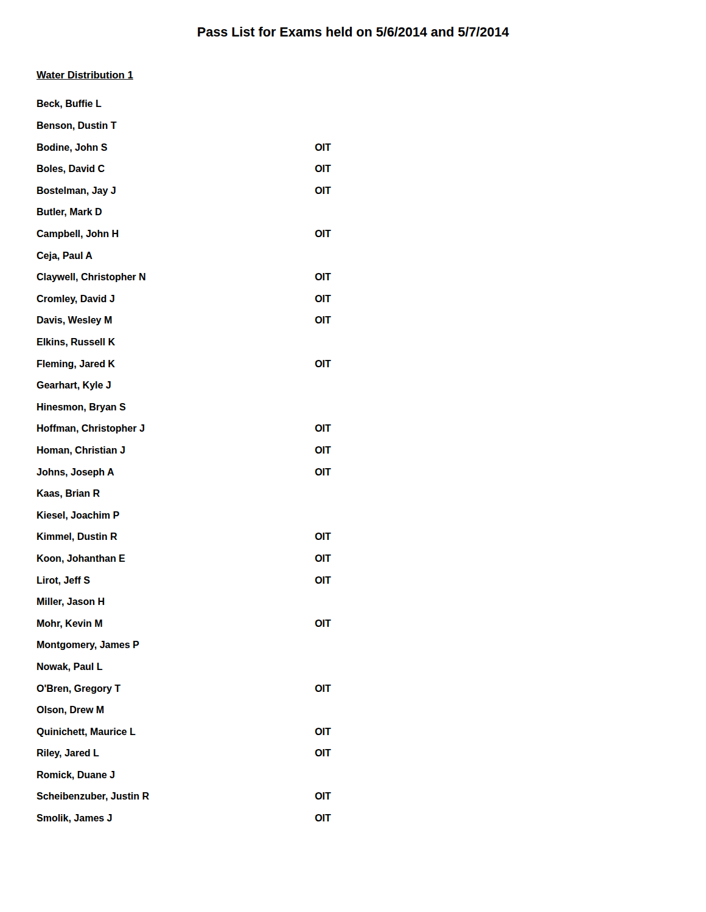Pass List for Exams held on 5/6/2014 and 5/7/2014
Water Distribution 1
| Beck, Buffie L | |
| Benson, Dustin T | |
| Bodine, John S | OIT |
| Boles, David C | OIT |
| Bostelman, Jay J | OIT |
| Butler, Mark D | |
| Campbell, John H | OIT |
| Ceja, Paul A | |
| Claywell, Christopher N | OIT |
| Cromley, David J | OIT |
| Davis, Wesley M | OIT |
| Elkins, Russell K | |
| Fleming, Jared K | OIT |
| Gearhart, Kyle J | |
| Hinesmon, Bryan S | |
| Hoffman, Christopher J | OIT |
| Homan, Christian J | OIT |
| Johns, Joseph A | OIT |
| Kaas, Brian R | |
| Kiesel, Joachim P | |
| Kimmel, Dustin R | OIT |
| Koon, Johanthan E | OIT |
| Lirot, Jeff S | OIT |
| Miller, Jason H | |
| Mohr, Kevin M | OIT |
| Montgomery, James P | |
| Nowak, Paul L | |
| O'Bren, Gregory T | OIT |
| Olson, Drew M | |
| Quinichett, Maurice L | OIT |
| Riley, Jared L | OIT |
| Romick, Duane J | |
| Scheibenzuber, Justin R | OIT |
| Smolik, James J | OIT |